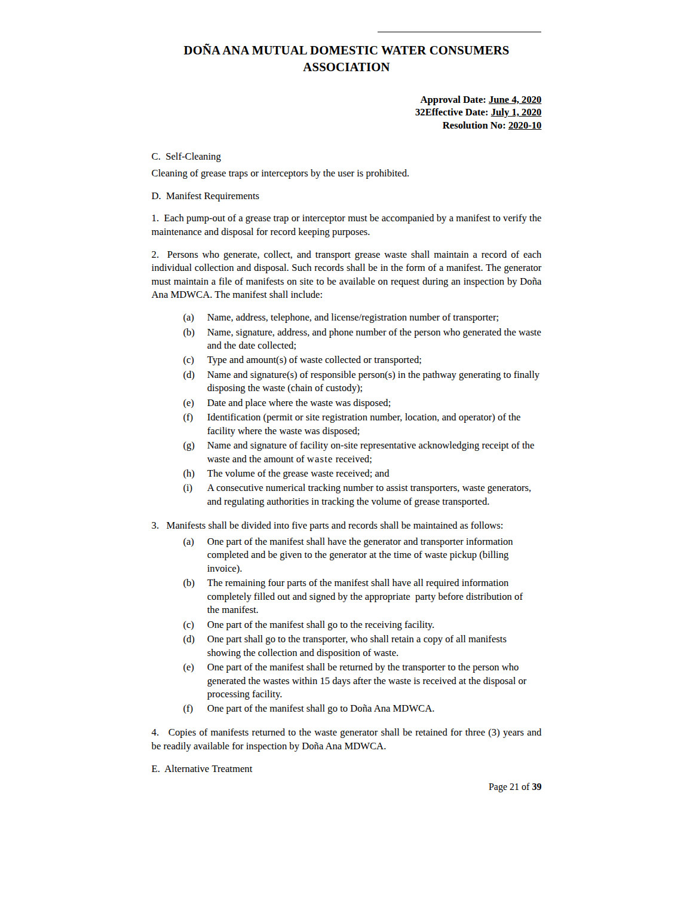DOÑA ANA MUTUAL DOMESTIC WATER CONSUMERS ASSOCIATION
Approval Date: June 4, 2020
32Effective Date: July 1, 2020
Resolution No: 2020-10
C. Self-Cleaning
Cleaning of grease traps or interceptors by the user is prohibited.
D. Manifest Requirements
1. Each pump-out of a grease trap or interceptor must be accompanied by a manifest to verify the maintenance and disposal for record keeping purposes.
2. Persons who generate, collect, and transport grease waste shall maintain a record of each individual collection and disposal. Such records shall be in the form of a manifest. The generator must maintain a file of manifests on site to be available on request during an inspection by Doña Ana MDWCA. The manifest shall include:
(a) Name, address, telephone, and license/registration number of transporter;
(b) Name, signature, address, and phone number of the person who generated the waste and the date collected;
(c) Type and amount(s) of waste collected or transported;
(d) Name and signature(s) of responsible person(s) in the pathway generating to finally disposing the waste (chain of custody);
(e) Date and place where the waste was disposed;
(f) Identification (permit or site registration number, location, and operator) of the facility where the waste was disposed;
(g) Name and signature of facility on-site representative acknowledging receipt of the waste and the amount of waste received;
(h) The volume of the grease waste received; and
(i) A consecutive numerical tracking number to assist transporters, waste generators, and regulating authorities in tracking the volume of grease transported.
3. Manifests shall be divided into five parts and records shall be maintained as follows:
(a) One part of the manifest shall have the generator and transporter information completed and be given to the generator at the time of waste pickup (billing invoice).
(b) The remaining four parts of the manifest shall have all required information completely filled out and signed by the appropriate party before distribution of the manifest.
(c) One part of the manifest shall go to the receiving facility.
(d) One part shall go to the transporter, who shall retain a copy of all manifests showing the collection and disposition of waste.
(e) One part of the manifest shall be returned by the transporter to the person who generated the wastes within 15 days after the waste is received at the disposal or processing facility.
(f) One part of the manifest shall go to Doña Ana MDWCA.
4. Copies of manifests returned to the waste generator shall be retained for three (3) years and be readily available for inspection by Doña Ana MDWCA.
E. Alternative Treatment
Page 21 of 39